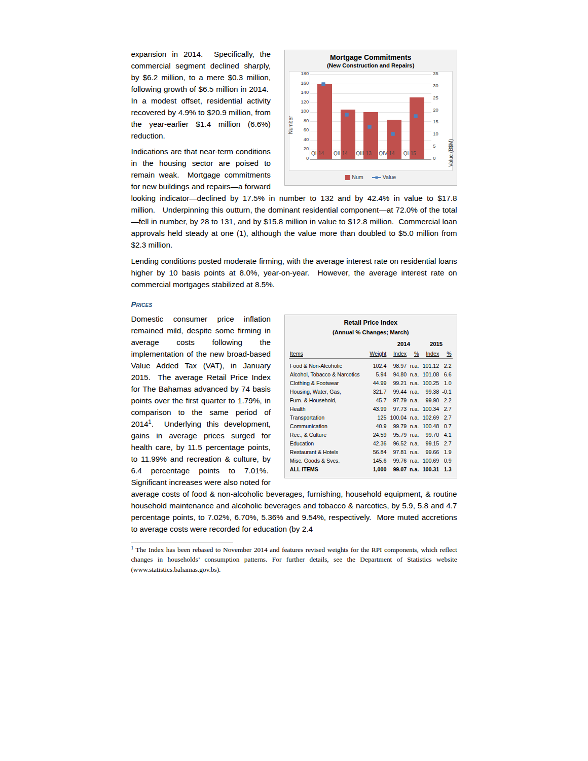Mortgage Commitments
(New Construction and Repairs)
Number
Value (B$M)
0
20
40
60
80
100
120
140
160
180
0
5
10
15
20
25
30
35
QI-14
QII-14
QIII-13
QIV-14
QI-15
Num Value
expansion in 2014. Specifically, the commercial segment declined sharply, by $6.2 million, to a mere $0.3 million, following growth of $6.5 million in 2014. In a modest offset, residential activity recovered by 4.9% to $20.9 million, from the year-earlier $1.4 million (6.6%) reduction.
Indications are that near-term conditions in the housing sector are poised to remain weak. Mortgage commitments for new buildings and repairs—a forward looking indicator—declined by 17.5% in number to 132 and by 42.4% in value to $17.8 million. Underpinning this outturn, the dominant residential component—at 72.0% of the total—fell in number, by 28 to 131, and by $15.8 million in value to $12.8 million. Commercial loan approvals held steady at one (1), although the value more than doubled to $5.0 million from $2.3 million.
Lending conditions posted moderate firming, with the average interest rate on residential loans higher by 10 basis points at 8.0%, year-on-year. However, the average interest rate on commercial mortgages stabilized at 8.5%.
Prices
Retail Price Index
(Annual % Changes; March)
| | | 2014 | 2015 |
| Items | Weight | Index | % | Index | % |
| Food & Non-Alcoholic | 102.4 | 98.97 | n.a. | 101.12 | 2.2 |
| Alcohol, Tobacco & Narcotics | 5.94 | 94.80 | n.a. | 101.08 | 6.6 |
| Clothing & Footwear | 44.99 | 99.21 | n.a. | 100.25 | 1.0 |
| Housing, Water, Gas, | 321.7 | 99.44 | n.a. | 99.38 | -0.1 |
| Furn. & Household, | 45.7 | 97.79 | n.a. | 99.90 | 2.2 |
| Health | 43.99 | 97.73 | n.a. | 100.34 | 2.7 |
| Transportation | 125 | 100.04 | n.a. | 102.69 | 2.7 |
| Communication | 40.9 | 99.79 | n.a. | 100.48 | 0.7 |
| Rec., & Culture | 24.59 | 95.79 | n.a. | 99.70 | 4.1 |
| Education | 42.36 | 96.52 | n.a. | 99.15 | 2.7 |
| Restaurant & Hotels | 56.84 | 97.81 | n.a. | 99.66 | 1.9 |
| Misc. Goods & Svcs. | 145.6 | 99.76 | n.a. | 100.69 | 0.9 |
| ALL ITEMS | 1,000 | 99.07 | n.a. | 100.31 | 1.3 |
Domestic consumer price inflation remained mild, despite some firming in average costs following the implementation of the new broad-based Value Added Tax (VAT), in January 2015. The average Retail Price Index for The Bahamas advanced by 74 basis points over the first quarter to 1.79%, in comparison to the same period of 20141. Underlying this development, gains in average prices surged for health care, by 11.5 percentage points, to 11.99% and recreation & culture, by 6.4 percentage points to 7.01%. Significant increases were also noted for average costs of food & non-alcoholic beverages, furnishing, household equipment, & routine household maintenance and alcoholic beverages and tobacco & narcotics, by 5.9, 5.8 and 4.7 percentage points, to 7.02%, 6.70%, 5.36% and 9.54%, respectively. More muted accretions to average costs were recorded for education (by 2.4
1 The Index has been rebased to November 2014 and features revised weights for the RPI components, which reflect changes in households’ consumption patterns. For further details, see the Department of Statistics website (www.statistics.bahamas.gov.bs).